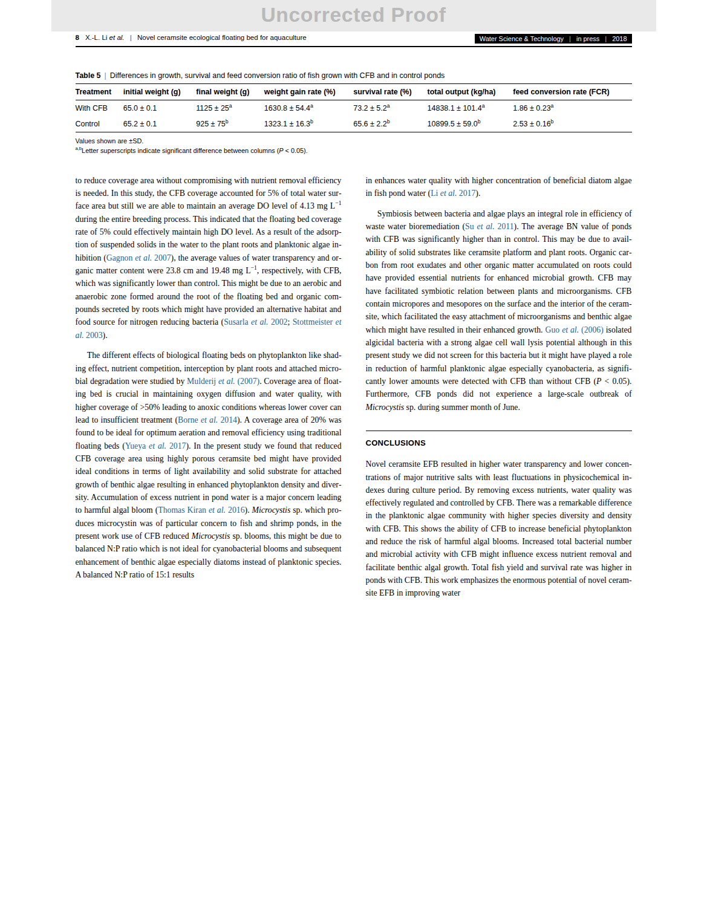Uncorrected Proof
8 X.-L. Li et al. | Novel ceramsite ecological floating bed for aquaculture Water Science & Technology | in press | 2018
Table 5|Differences in growth, survival and feed conversion ratio of fish grown with CFB and in control ponds
| Treatment | initial weight (g) | final weight (g) | weight gain rate (%) | survival rate (%) | total output (kg/ha) | feed conversion rate (FCR) |
| --- | --- | --- | --- | --- | --- | --- |
| With CFB | 65.0 ± 0.1 | 1125 ± 25 a | 1630.8 ± 54.4 a | 73.2 ± 5.2 a | 14838.1 ± 101.4 a | 1.86 ± 0.23 a |
| Control | 65.2 ± 0.1 | 925 ± 75 b | 1323.1 ± 16.3 b | 65.6 ± 2.2 b | 10899.5 ± 59.0 b | 2.53 ± 0.16 b |
Values shown are ±SD.
a,bLetter superscripts indicate significant difference between columns (P < 0.05).
to reduce coverage area without compromising with nutrient removal efficiency is needed. In this study, the CFB coverage accounted for 5% of total water surface area but still we are able to maintain an average DO level of 4.13 mg L−1 during the entire breeding process. This indicated that the floating bed coverage rate of 5% could effectively maintain high DO level. As a result of the adsorption of suspended solids in the water to the plant roots and planktonic algae inhibition (Gagnon et al. 2007), the average values of water transparency and organic matter content were 23.8 cm and 19.48 mg L−1, respectively, with CFB, which was significantly lower than control. This might be due to an aerobic and anaerobic zone formed around the root of the floating bed and organic compounds secreted by roots which might have provided an alternative habitat and food source for nitrogen reducing bacteria (Susarla et al. 2002; Stottmeister et al. 2003).
The different effects of biological floating beds on phytoplankton like shading effect, nutrient competition, interception by plant roots and attached microbial degradation were studied by Mulderij et al. (2007). Coverage area of floating bed is crucial in maintaining oxygen diffusion and water quality, with higher coverage of >50% leading to anoxic conditions whereas lower cover can lead to insufficient treatment (Borne et al. 2014). A coverage area of 20% was found to be ideal for optimum aeration and removal efficiency using traditional floating beds (Yueya et al. 2017). In the present study we found that reduced CFB coverage area using highly porous ceramsite bed might have provided ideal conditions in terms of light availability and solid substrate for attached growth of benthic algae resulting in enhanced phytoplankton density and diversity. Accumulation of excess nutrient in pond water is a major concern leading to harmful algal bloom (Thomas Kiran et al. 2016). Microcystis sp. which produces microcystin was of particular concern to fish and shrimp ponds, in the present work use of CFB reduced Microcystis sp. blooms, this might be due to balanced N:P ratio which is not ideal for cyanobacterial blooms and subsequent enhancement of benthic algae especially diatoms instead of planktonic species. A balanced N:P ratio of 15:1 results
in enhances water quality with higher concentration of beneficial diatom algae in fish pond water (Li et al. 2017).
Symbiosis between bacteria and algae plays an integral role in efficiency of waste water bioremediation (Su et al. 2011). The average BN value of ponds with CFB was significantly higher than in control. This may be due to availability of solid substrates like ceramsite platform and plant roots. Organic carbon from root exudates and other organic matter accumulated on roots could have provided essential nutrients for enhanced microbial growth. CFB may have facilitated symbiotic relation between plants and microorganisms. CFB contain micropores and mesopores on the surface and the interior of the ceramsite, which facilitated the easy attachment of microorganisms and benthic algae which might have resulted in their enhanced growth. Guo et al. (2006) isolated algicidal bacteria with a strong algae cell wall lysis potential although in this present study we did not screen for this bacteria but it might have played a role in reduction of harmful planktonic algae especially cyanobacteria, as significantly lower amounts were detected with CFB than without CFB (P < 0.05). Furthermore, CFB ponds did not experience a large-scale outbreak of Microcystis sp. during summer month of June.
Conclusions
Novel ceramsite EFB resulted in higher water transparency and lower concentrations of major nutritive salts with least fluctuations in physicochemical indexes during culture period. By removing excess nutrients, water quality was effectively regulated and controlled by CFB. There was a remarkable difference in the planktonic algae community with higher species diversity and density with CFB. This shows the ability of CFB to increase beneficial phytoplankton and reduce the risk of harmful algal blooms. Increased total bacterial number and microbial activity with CFB might influence excess nutrient removal and facilitate benthic algal growth. Total fish yield and survival rate was higher in ponds with CFB. This work emphasizes the enormous potential of novel ceramsite EFB in improving water